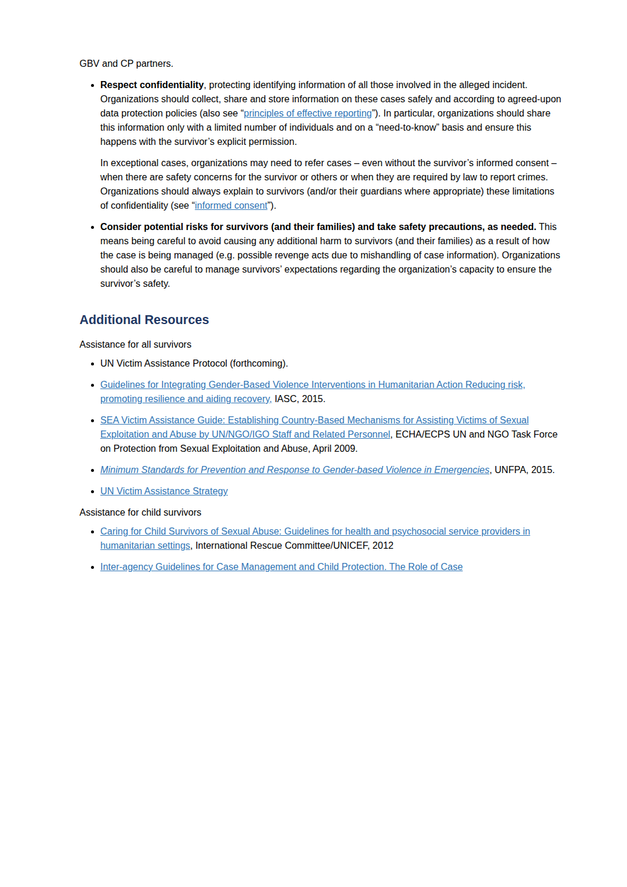GBV and CP partners.
Respect confidentiality, protecting identifying information of all those involved in the alleged incident. Organizations should collect, share and store information on these cases safely and according to agreed-upon data protection policies (also see “principles of effective reporting”). In particular, organizations should share this information only with a limited number of individuals and on a “need-to-know” basis and ensure this happens with the survivor’s explicit permission.
In exceptional cases, organizations may need to refer cases – even without the survivor’s informed consent – when there are safety concerns for the survivor or others or when they are required by law to report crimes. Organizations should always explain to survivors (and/or their guardians where appropriate) these limitations of confidentiality (see “informed consent”).
Consider potential risks for survivors (and their families) and take safety precautions, as needed. This means being careful to avoid causing any additional harm to survivors (and their families) as a result of how the case is being managed (e.g. possible revenge acts due to mishandling of case information). Organizations should also be careful to manage survivors’ expectations regarding the organization’s capacity to ensure the survivor’s safety.
Additional Resources
Assistance for all survivors
UN Victim Assistance Protocol (forthcoming).
Guidelines for Integrating Gender-Based Violence Interventions in Humanitarian Action Reducing risk, promoting resilience and aiding recovery, IASC, 2015.
SEA Victim Assistance Guide: Establishing Country-Based Mechanisms for Assisting Victims of Sexual Exploitation and Abuse by UN/NGO/IGO Staff and Related Personnel, ECHA/ECPS UN and NGO Task Force on Protection from Sexual Exploitation and Abuse, April 2009.
Minimum Standards for Prevention and Response to Gender-based Violence in Emergencies, UNFPA, 2015.
UN Victim Assistance Strategy
Assistance for child survivors
Caring for Child Survivors of Sexual Abuse: Guidelines for health and psychosocial service providers in humanitarian settings, International Rescue Committee/UNICEF, 2012
Inter-agency Guidelines for Case Management and Child Protection. The Role of Case